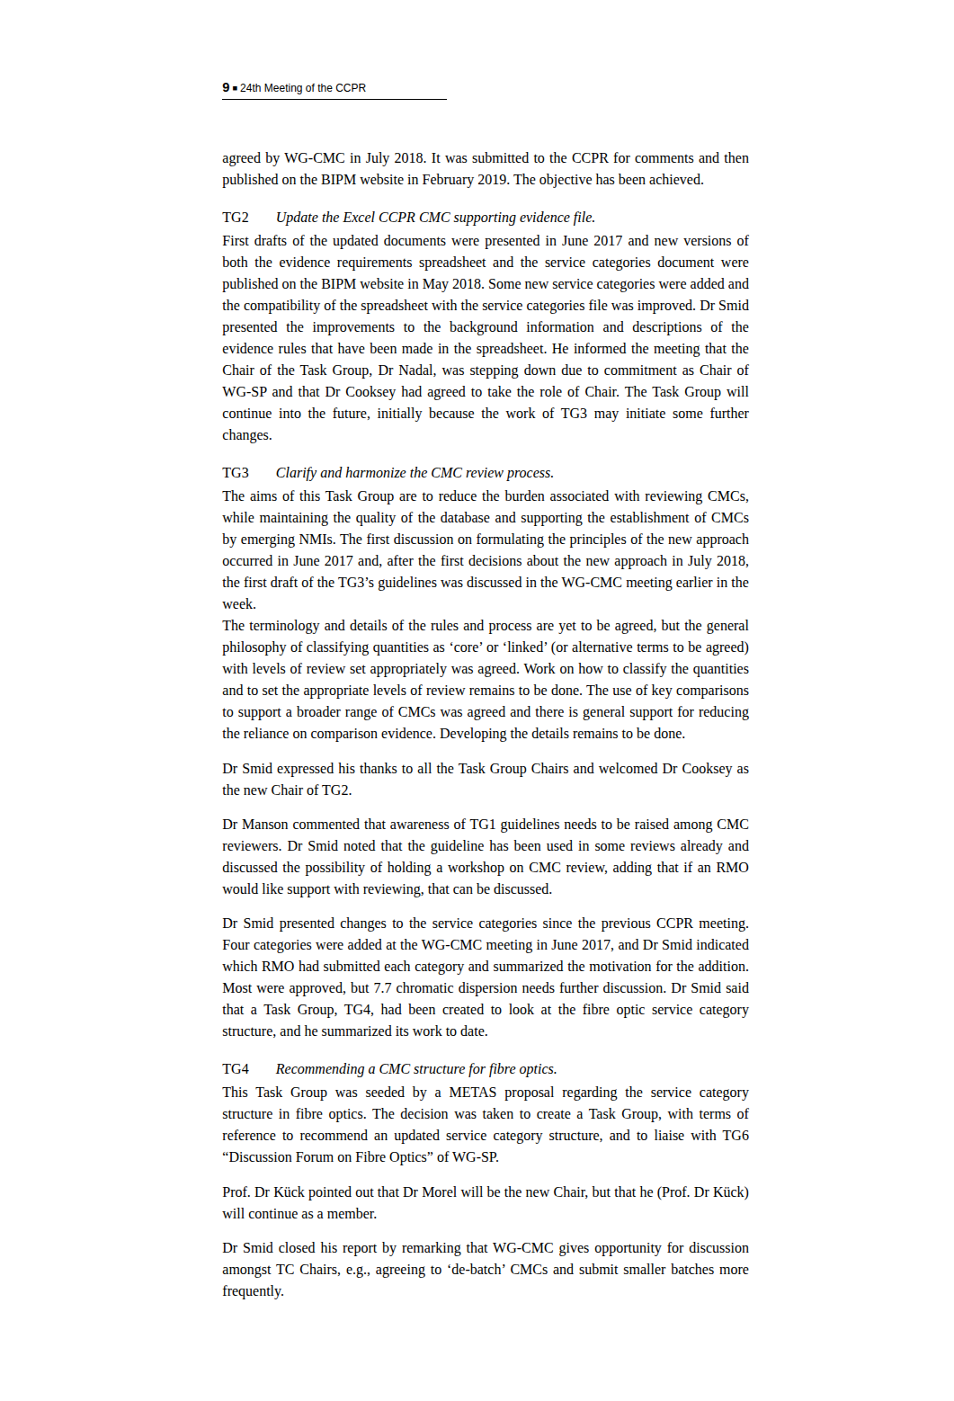9■24th Meeting of the CCPR
agreed by WG-CMC in July 2018. It was submitted to the CCPR for comments and then published on the BIPM website in February 2019. The objective has been achieved.
TG2 Update the Excel CCPR CMC supporting evidence file.
First drafts of the updated documents were presented in June 2017 and new versions of both the evidence requirements spreadsheet and the service categories document were published on the BIPM website in May 2018. Some new service categories were added and the compatibility of the spreadsheet with the service categories file was improved. Dr Smid presented the improvements to the background information and descriptions of the evidence rules that have been made in the spreadsheet. He informed the meeting that the Chair of the Task Group, Dr Nadal, was stepping down due to commitment as Chair of WG-SP and that Dr Cooksey had agreed to take the role of Chair. The Task Group will continue into the future, initially because the work of TG3 may initiate some further changes.
TG3 Clarify and harmonize the CMC review process.
The aims of this Task Group are to reduce the burden associated with reviewing CMCs, while maintaining the quality of the database and supporting the establishment of CMCs by emerging NMIs. The first discussion on formulating the principles of the new approach occurred in June 2017 and, after the first decisions about the new approach in July 2018, the first draft of the TG3’s guidelines was discussed in the WG-CMC meeting earlier in the week.
The terminology and details of the rules and process are yet to be agreed, but the general philosophy of classifying quantities as ‘core’ or ‘linked’ (or alternative terms to be agreed) with levels of review set appropriately was agreed. Work on how to classify the quantities and to set the appropriate levels of review remains to be done. The use of key comparisons to support a broader range of CMCs was agreed and there is general support for reducing the reliance on comparison evidence. Developing the details remains to be done.
Dr Smid expressed his thanks to all the Task Group Chairs and welcomed Dr Cooksey as the new Chair of TG2.
Dr Manson commented that awareness of TG1 guidelines needs to be raised among CMC reviewers. Dr Smid noted that the guideline has been used in some reviews already and discussed the possibility of holding a workshop on CMC review, adding that if an RMO would like support with reviewing, that can be discussed.
Dr Smid presented changes to the service categories since the previous CCPR meeting. Four categories were added at the WG-CMC meeting in June 2017, and Dr Smid indicated which RMO had submitted each category and summarized the motivation for the addition. Most were approved, but 7.7 chromatic dispersion needs further discussion. Dr Smid said that a Task Group, TG4, had been created to look at the fibre optic service category structure, and he summarized its work to date.
TG4 Recommending a CMC structure for fibre optics.
This Task Group was seeded by a METAS proposal regarding the service category structure in fibre optics. The decision was taken to create a Task Group, with terms of reference to recommend an updated service category structure, and to liaise with TG6 “Discussion Forum on Fibre Optics” of WG-SP.
Prof. Dr Kück pointed out that Dr Morel will be the new Chair, but that he (Prof. Dr Kück) will continue as a member.
Dr Smid closed his report by remarking that WG-CMC gives opportunity for discussion amongst TC Chairs, e.g., agreeing to ‘de-batch’ CMCs and submit smaller batches more frequently.